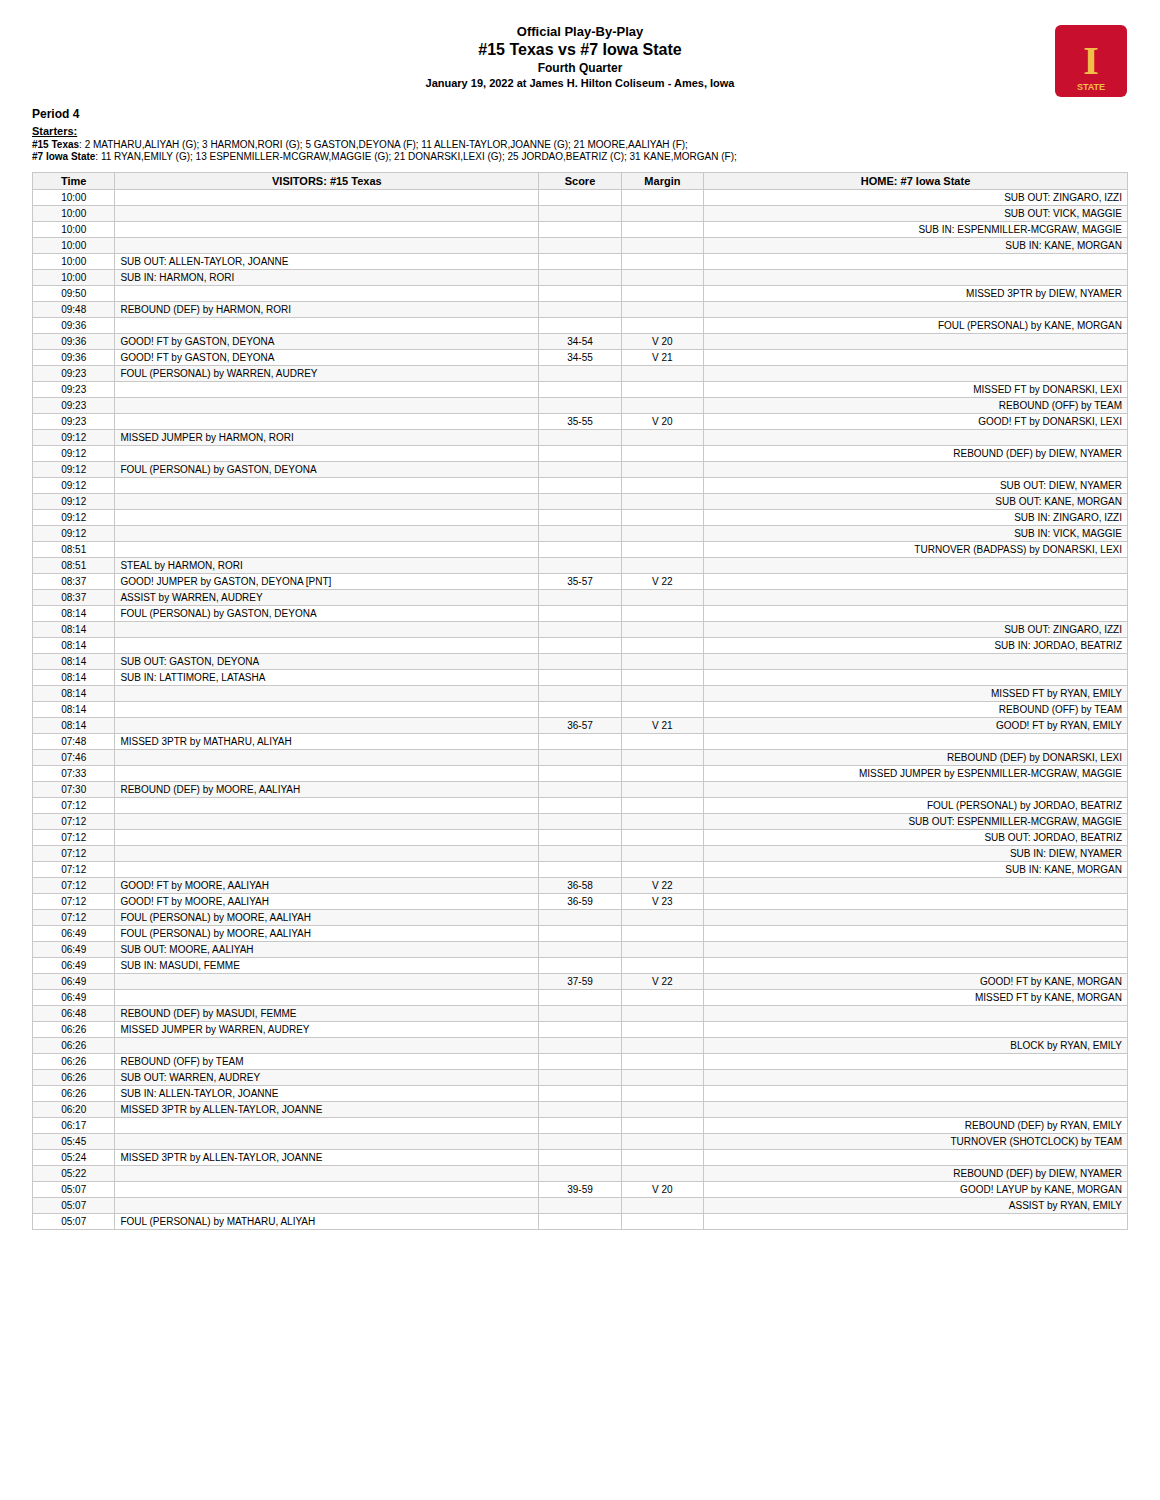Iowa State Cyclones logo I STATE
Official Play-By-Play
#15 Texas vs #7 Iowa State
Fourth Quarter
January 19, 2022 at James H. Hilton Coliseum - Ames, Iowa
Period 4
Starters:
#15 Texas: 2 MATHARU,ALIYAH (G); 3 HARMON,RORI (G); 5 GASTON,DEYONA (F); 11 ALLEN-TAYLOR,JOANNE (G); 21 MOORE,AALIYAH (F);
#7 Iowa State: 11 RYAN,EMILY (G); 13 ESPENMILLER-MCGRAW,MAGGIE (G); 21 DONARSKI,LEXI (G); 25 JORDAO,BEATRIZ (C); 31 KANE,MORGAN (F);
| Time | VISITORS: #15 Texas | Score | Margin | HOME: #7 Iowa State |
| --- | --- | --- | --- | --- |
| 10:00 | | | | SUB OUT: ZINGARO, IZZI |
| 10:00 | | | | SUB OUT: VICK, MAGGIE |
| 10:00 | | | | SUB IN: ESPENMILLER-MCGRAW, MAGGIE |
| 10:00 | | | | SUB IN: KANE, MORGAN |
| 10:00 | SUB OUT: ALLEN-TAYLOR, JOANNE | | | |
| 10:00 | SUB IN: HARMON, RORI | | | |
| 09:50 | | | | MISSED 3PTR by DIEW, NYAMER |
| 09:48 | REBOUND (DEF) by HARMON, RORI | | | |
| 09:36 | | | | FOUL (PERSONAL) by KANE, MORGAN |
| 09:36 | GOOD! FT by GASTON, DEYONA | 34-54 | V 20 | |
| 09:36 | GOOD! FT by GASTON, DEYONA | 34-55 | V 21 | |
| 09:23 | FOUL (PERSONAL) by WARREN, AUDREY | | | |
| 09:23 | | | | MISSED FT by DONARSKI, LEXI |
| 09:23 | | | | REBOUND (OFF) by TEAM |
| 09:23 | | 35-55 | V 20 | GOOD! FT by DONARSKI, LEXI |
| 09:12 | MISSED JUMPER by HARMON, RORI | | | |
| 09:12 | | | | REBOUND (DEF) by DIEW, NYAMER |
| 09:12 | FOUL (PERSONAL) by GASTON, DEYONA | | | |
| 09:12 | | | | SUB OUT: DIEW, NYAMER |
| 09:12 | | | | SUB OUT: KANE, MORGAN |
| 09:12 | | | | SUB IN: ZINGARO, IZZI |
| 09:12 | | | | SUB IN: VICK, MAGGIE |
| 08:51 | | | | TURNOVER (BADPASS) by DONARSKI, LEXI |
| 08:51 | STEAL by HARMON, RORI | | | |
| 08:37 | GOOD! JUMPER by GASTON, DEYONA [PNT] | 35-57 | V 22 | |
| 08:37 | ASSIST by WARREN, AUDREY | | | |
| 08:14 | FOUL (PERSONAL) by GASTON, DEYONA | | | |
| 08:14 | | | | SUB OUT: ZINGARO, IZZI |
| 08:14 | | | | SUB IN: JORDAO, BEATRIZ |
| 08:14 | SUB OUT: GASTON, DEYONA | | | |
| 08:14 | SUB IN: LATTIMORE, LATASHA | | | |
| 08:14 | | | | MISSED FT by RYAN, EMILY |
| 08:14 | | | | REBOUND (OFF) by TEAM |
| 08:14 | | 36-57 | V 21 | GOOD! FT by RYAN, EMILY |
| 07:48 | MISSED 3PTR by MATHARU, ALIYAH | | | |
| 07:46 | | | | REBOUND (DEF) by DONARSKI, LEXI |
| 07:33 | | | | MISSED JUMPER by ESPENMILLER-MCGRAW, MAGGIE |
| 07:30 | REBOUND (DEF) by MOORE, AALIYAH | | | |
| 07:12 | | | | FOUL (PERSONAL) by JORDAO, BEATRIZ |
| 07:12 | | | | SUB OUT: ESPENMILLER-MCGRAW, MAGGIE |
| 07:12 | | | | SUB OUT: JORDAO, BEATRIZ |
| 07:12 | | | | SUB IN: DIEW, NYAMER |
| 07:12 | | | | SUB IN: KANE, MORGAN |
| 07:12 | GOOD! FT by MOORE, AALIYAH | 36-58 | V 22 | |
| 07:12 | GOOD! FT by MOORE, AALIYAH | 36-59 | V 23 | |
| 07:12 | FOUL (PERSONAL) by MOORE, AALIYAH | | | |
| 06:49 | FOUL (PERSONAL) by MOORE, AALIYAH | | | |
| 06:49 | SUB OUT: MOORE, AALIYAH | | | |
| 06:49 | SUB IN: MASUDI, FEMME | | | |
| 06:49 | | 37-59 | V 22 | GOOD! FT by KANE, MORGAN |
| 06:49 | | | | MISSED FT by KANE, MORGAN |
| 06:48 | REBOUND (DEF) by MASUDI, FEMME | | | |
| 06:26 | MISSED JUMPER by WARREN, AUDREY | | | |
| 06:26 | | | | BLOCK by RYAN, EMILY |
| 06:26 | REBOUND (OFF) by TEAM | | | |
| 06:26 | SUB OUT: WARREN, AUDREY | | | |
| 06:26 | SUB IN: ALLEN-TAYLOR, JOANNE | | | |
| 06:20 | MISSED 3PTR by ALLEN-TAYLOR, JOANNE | | | |
| 06:17 | | | | REBOUND (DEF) by RYAN, EMILY |
| 05:45 | | | | TURNOVER (SHOTCLOCK) by TEAM |
| 05:24 | MISSED 3PTR by ALLEN-TAYLOR, JOANNE | | | |
| 05:22 | | | | REBOUND (DEF) by DIEW, NYAMER |
| 05:07 | | 39-59 | V 20 | GOOD! LAYUP by KANE, MORGAN |
| 05:07 | | | | ASSIST by RYAN, EMILY |
| 05:07 | FOUL (PERSONAL) by MATHARU, ALIYAH | | | |